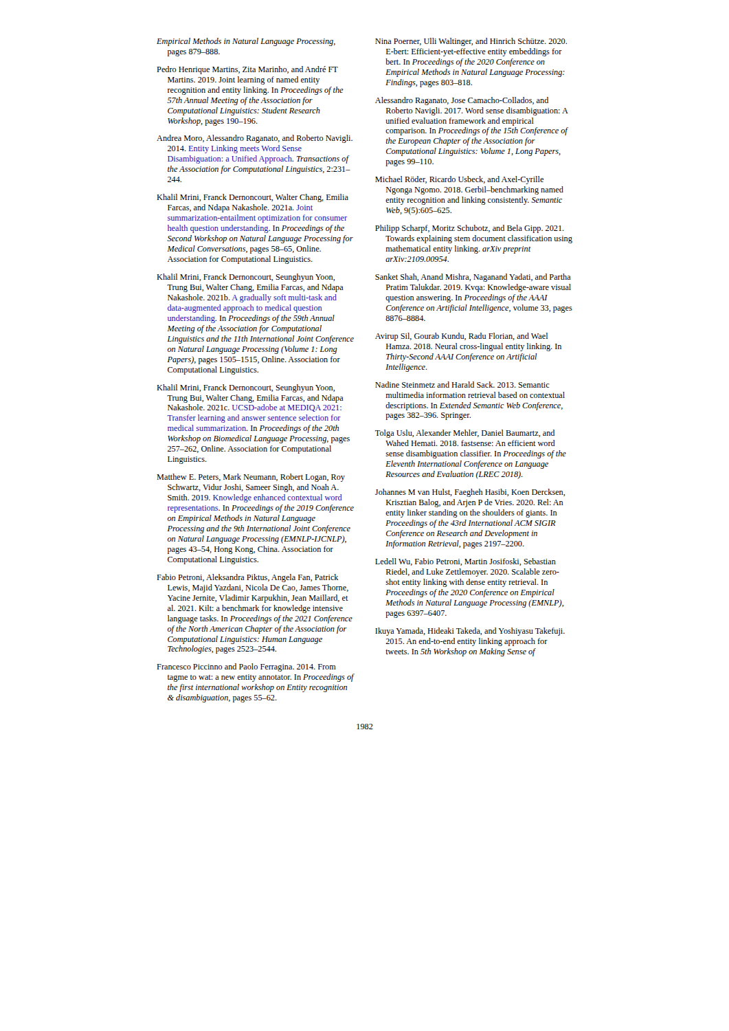Empirical Methods in Natural Language Processing, pages 879–888.
Pedro Henrique Martins, Zita Marinho, and André FT Martins. 2019. Joint learning of named entity recognition and entity linking. In Proceedings of the 57th Annual Meeting of the Association for Computational Linguistics: Student Research Workshop, pages 190–196.
Andrea Moro, Alessandro Raganato, and Roberto Navigli. 2014. Entity Linking meets Word Sense Disambiguation: a Unified Approach. Transactions of the Association for Computational Linguistics, 2:231–244.
Khalil Mrini, Franck Dernoncourt, Walter Chang, Emilia Farcas, and Ndapa Nakashole. 2021a. Joint summarization-entailment optimization for consumer health question understanding. In Proceedings of the Second Workshop on Natural Language Processing for Medical Conversations, pages 58–65, Online. Association for Computational Linguistics.
Khalil Mrini, Franck Dernoncourt, Seunghyun Yoon, Trung Bui, Walter Chang, Emilia Farcas, and Ndapa Nakashole. 2021b. A gradually soft multi-task and data-augmented approach to medical question understanding. In Proceedings of the 59th Annual Meeting of the Association for Computational Linguistics and the 11th International Joint Conference on Natural Language Processing (Volume 1: Long Papers), pages 1505–1515, Online. Association for Computational Linguistics.
Khalil Mrini, Franck Dernoncourt, Seunghyun Yoon, Trung Bui, Walter Chang, Emilia Farcas, and Ndapa Nakashole. 2021c. UCSD-adobe at MEDIQA 2021: Transfer learning and answer sentence selection for medical summarization. In Proceedings of the 20th Workshop on Biomedical Language Processing, pages 257–262, Online. Association for Computational Linguistics.
Matthew E. Peters, Mark Neumann, Robert Logan, Roy Schwartz, Vidur Joshi, Sameer Singh, and Noah A. Smith. 2019. Knowledge enhanced contextual word representations. In Proceedings of the 2019 Conference on Empirical Methods in Natural Language Processing and the 9th International Joint Conference on Natural Language Processing (EMNLP-IJCNLP), pages 43–54, Hong Kong, China. Association for Computational Linguistics.
Fabio Petroni, Aleksandra Piktus, Angela Fan, Patrick Lewis, Majid Yazdani, Nicola De Cao, James Thorne, Yacine Jernite, Vladimir Karpukhin, Jean Maillard, et al. 2021. Kilt: a benchmark for knowledge intensive language tasks. In Proceedings of the 2021 Conference of the North American Chapter of the Association for Computational Linguistics: Human Language Technologies, pages 2523–2544.
Francesco Piccinno and Paolo Ferragina. 2014. From tagme to wat: a new entity annotator. In Proceedings of the first international workshop on Entity recognition & disambiguation, pages 55–62.
Nina Poerner, Ulli Waltinger, and Hinrich Schütze. 2020. E-bert: Efficient-yet-effective entity embeddings for bert. In Proceedings of the 2020 Conference on Empirical Methods in Natural Language Processing: Findings, pages 803–818.
Alessandro Raganato, Jose Camacho-Collados, and Roberto Navigli. 2017. Word sense disambiguation: A unified evaluation framework and empirical comparison. In Proceedings of the 15th Conference of the European Chapter of the Association for Computational Linguistics: Volume 1, Long Papers, pages 99–110.
Michael Röder, Ricardo Usbeck, and Axel-Cyrille Ngonga Ngomo. 2018. Gerbil–benchmarking named entity recognition and linking consistently. Semantic Web, 9(5):605–625.
Philipp Scharpf, Moritz Schubotz, and Bela Gipp. 2021. Towards explaining stem document classification using mathematical entity linking. arXiv preprint arXiv:2109.00954.
Sanket Shah, Anand Mishra, Naganand Yadati, and Partha Pratim Talukdar. 2019. Kvqa: Knowledge-aware visual question answering. In Proceedings of the AAAI Conference on Artificial Intelligence, volume 33, pages 8876–8884.
Avirup Sil, Gourab Kundu, Radu Florian, and Wael Hamza. 2018. Neural cross-lingual entity linking. In Thirty-Second AAAI Conference on Artificial Intelligence.
Nadine Steinmetz and Harald Sack. 2013. Semantic multimedia information retrieval based on contextual descriptions. In Extended Semantic Web Conference, pages 382–396. Springer.
Tolga Uslu, Alexander Mehler, Daniel Baumartz, and Wahed Hemati. 2018. fastsense: An efficient word sense disambiguation classifier. In Proceedings of the Eleventh International Conference on Language Resources and Evaluation (LREC 2018).
Johannes M van Hulst, Faegheh Hasibi, Koen Dercksen, Krisztian Balog, and Arjen P de Vries. 2020. Rel: An entity linker standing on the shoulders of giants. In Proceedings of the 43rd International ACM SIGIR Conference on Research and Development in Information Retrieval, pages 2197–2200.
Ledell Wu, Fabio Petroni, Martin Josifoski, Sebastian Riedel, and Luke Zettlemoyer. 2020. Scalable zero-shot entity linking with dense entity retrieval. In Proceedings of the 2020 Conference on Empirical Methods in Natural Language Processing (EMNLP), pages 6397–6407.
Ikuya Yamada, Hideaki Takeda, and Yoshiyasu Takefuji. 2015. An end-to-end entity linking approach for tweets. In 5th Workshop on Making Sense of
1982